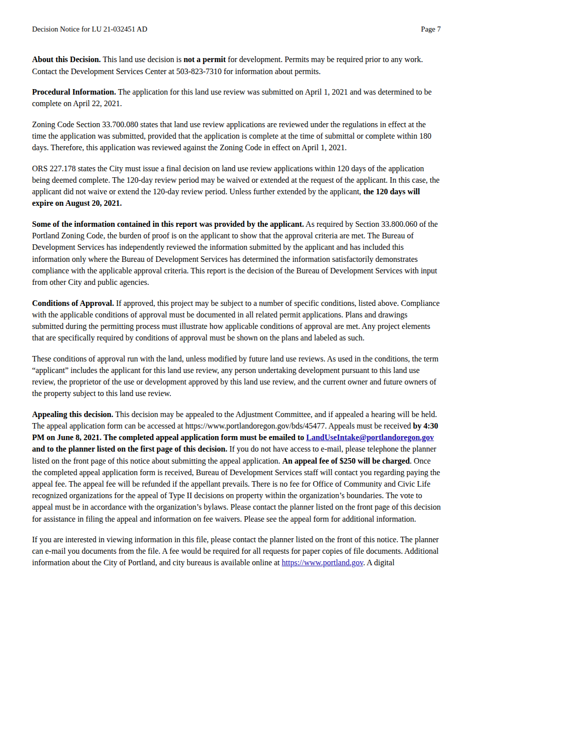Decision Notice for LU 21-032451 AD Page 7
About this Decision. This land use decision is not a permit for development. Permits may be required prior to any work. Contact the Development Services Center at 503-823-7310 for information about permits.
Procedural Information. The application for this land use review was submitted on April 1, 2021 and was determined to be complete on April 22, 2021.
Zoning Code Section 33.700.080 states that land use review applications are reviewed under the regulations in effect at the time the application was submitted, provided that the application is complete at the time of submittal or complete within 180 days. Therefore, this application was reviewed against the Zoning Code in effect on April 1, 2021.
ORS 227.178 states the City must issue a final decision on land use review applications within 120 days of the application being deemed complete. The 120-day review period may be waived or extended at the request of the applicant. In this case, the applicant did not waive or extend the 120-day review period. Unless further extended by the applicant, the 120 days will expire on August 20, 2021.
Some of the information contained in this report was provided by the applicant. As required by Section 33.800.060 of the Portland Zoning Code, the burden of proof is on the applicant to show that the approval criteria are met. The Bureau of Development Services has independently reviewed the information submitted by the applicant and has included this information only where the Bureau of Development Services has determined the information satisfactorily demonstrates compliance with the applicable approval criteria. This report is the decision of the Bureau of Development Services with input from other City and public agencies.
Conditions of Approval. If approved, this project may be subject to a number of specific conditions, listed above. Compliance with the applicable conditions of approval must be documented in all related permit applications. Plans and drawings submitted during the permitting process must illustrate how applicable conditions of approval are met. Any project elements that are specifically required by conditions of approval must be shown on the plans and labeled as such.
These conditions of approval run with the land, unless modified by future land use reviews. As used in the conditions, the term “applicant” includes the applicant for this land use review, any person undertaking development pursuant to this land use review, the proprietor of the use or development approved by this land use review, and the current owner and future owners of the property subject to this land use review.
Appealing this decision. This decision may be appealed to the Adjustment Committee, and if appealed a hearing will be held. The appeal application form can be accessed at https://www.portlandoregon.gov/bds/45477. Appeals must be received by 4:30 PM on June 8, 2021. The completed appeal application form must be emailed to LandUseIntake@portlandoregon.gov and to the planner listed on the first page of this decision. If you do not have access to e-mail, please telephone the planner listed on the front page of this notice about submitting the appeal application. An appeal fee of $250 will be charged. Once the completed appeal application form is received, Bureau of Development Services staff will contact you regarding paying the appeal fee. The appeal fee will be refunded if the appellant prevails. There is no fee for Office of Community and Civic Life recognized organizations for the appeal of Type II decisions on property within the organization’s boundaries. The vote to appeal must be in accordance with the organization’s bylaws. Please contact the planner listed on the front page of this decision for assistance in filing the appeal and information on fee waivers. Please see the appeal form for additional information.
If you are interested in viewing information in this file, please contact the planner listed on the front of this notice. The planner can e-mail you documents from the file. A fee would be required for all requests for paper copies of file documents. Additional information about the City of Portland, and city bureaus is available online at https://www.portland.gov. A digital